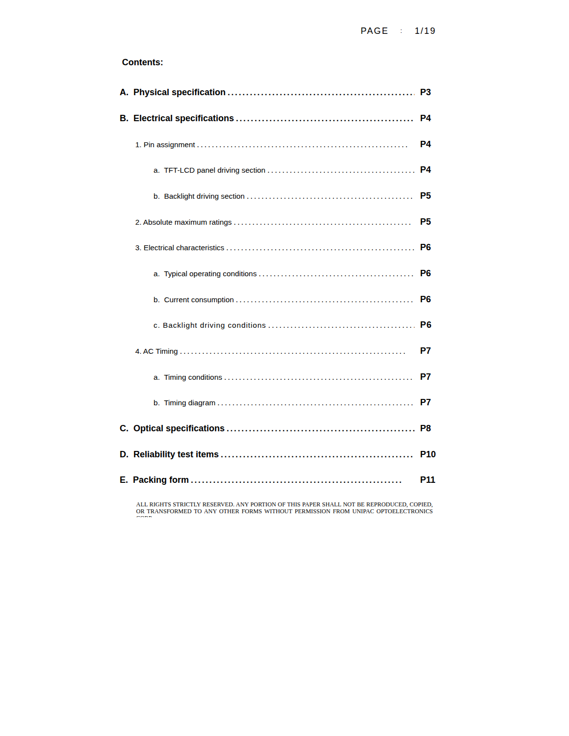PAGE: 1/19
Contents:
A. Physical specification ................................................... P3
B. Electrical specifications ................................................... P4
1. Pin assignment ......................................................... P4
a. TFT-LCD panel driving section ......................................... P4
b. Backlight driving section ................................................ P5
2. Absolute maximum ratings ................................................ P5
3. Electrical characteristics ................................................... P6
a. Typical operating conditions ............................................. P6
b. Current consumption ................................................... P6
c. Backlight driving conditions ......................................... P6
4. AC Timing ............................................................. P7
a. Timing conditions ..................................................... P7
b. Timing diagram ....................................................... P7
C. Optical specifications ..................................................... P8
D. Reliability test items ..................................................... P10
E. Packing form ......................................................... P11
ALL RIGHTS STRICTLY RESERVED. ANY PORTION OF THIS PAPER SHALL NOT BE REPRODUCED, COPIED, OR TRANSFORMED TO ANY OTHER FORMS WITHOUT PERMISSION FROM UNIPAC OPTOELECTRONICS CORP.